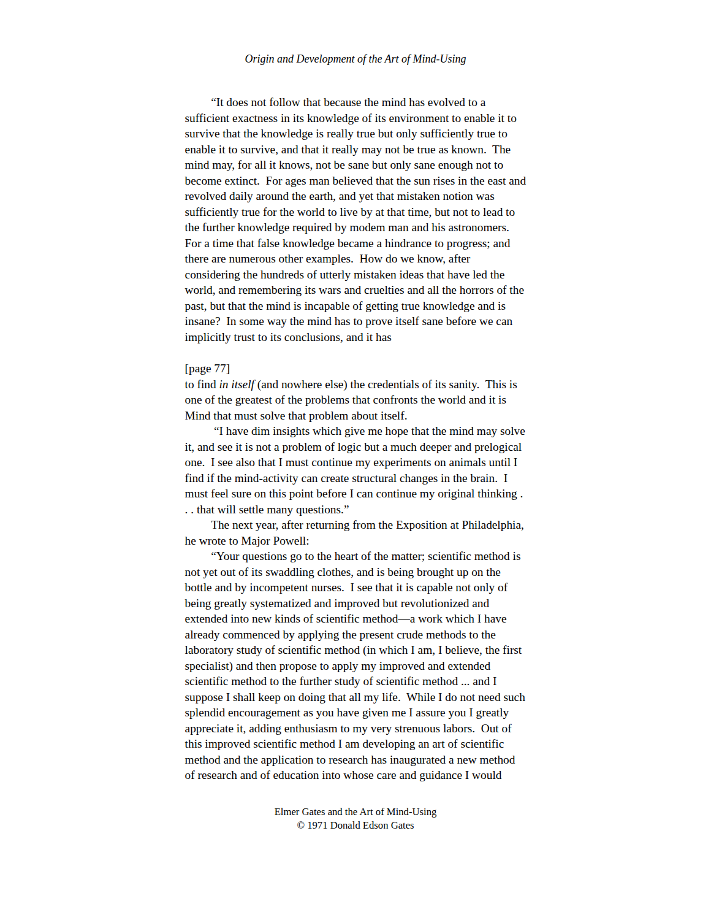Origin and Development of the Art of Mind-Using
“It does not follow that because the mind has evolved to a sufficient exactness in its knowledge of its environment to enable it to survive that the knowledge is really true but only sufficiently true to enable it to survive, and that it really may not be true as known. The mind may, for all it knows, not be sane but only sane enough not to become extinct. For ages man believed that the sun rises in the east and revolved daily around the earth, and yet that mistaken notion was sufficiently true for the world to live by at that time, but not to lead to the further knowledge required by modem man and his astronomers. For a time that false knowledge became a hindrance to progress; and there are numerous other examples. How do we know, after considering the hundreds of utterly mistaken ideas that have led the world, and remembering its wars and cruelties and all the horrors of the past, but that the mind is incapable of getting true knowledge and is insane? In some way the mind has to prove itself sane before we can implicitly trust to its conclusions, and it has
[page 77]
to find in itself (and nowhere else) the credentials of its sanity. This is one of the greatest of the problems that confronts the world and it is Mind that must solve that problem about itself.
“I have dim insights which give me hope that the mind may solve it, and see it is not a problem of logic but a much deeper and prelogical one. I see also that I must continue my experiments on animals until I find if the mind-activity can create structural changes in the brain. I must feel sure on this point before I can continue my original thinking . . . that will settle many questions.”
The next year, after returning from the Exposition at Philadelphia, he wrote to Major Powell:
“Your questions go to the heart of the matter; scientific method is not yet out of its swaddling clothes, and is being brought up on the bottle and by incompetent nurses. I see that it is capable not only of being greatly systematized and improved but revolutionized and extended into new kinds of scientific method—a work which I have already commenced by applying the present crude methods to the laboratory study of scientific method (in which I am, I believe, the first specialist) and then propose to apply my improved and extended scientific method to the further study of scientific method ... and I suppose I shall keep on doing that all my life. While I do not need such splendid encouragement as you have given me I assure you I greatly appreciate it, adding enthusiasm to my very strenuous labors. Out of this improved scientific method I am developing an art of scientific method and the application to research has inaugurated a new method of research and of education into whose care and guidance I would
Elmer Gates and the Art of Mind-Using
© 1971 Donald Edson Gates